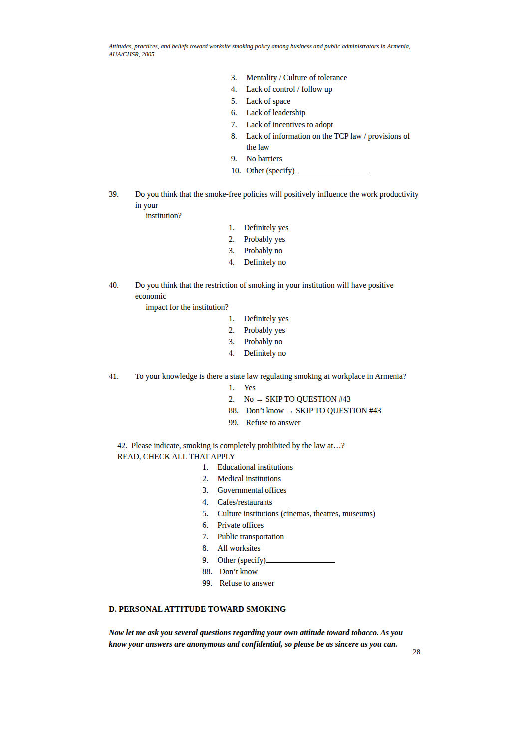Attitudes, practices, and beliefs toward worksite smoking policy among business and public administrators in Armenia, AUA/CHSR, 2005
3. Mentality / Culture of tolerance
4. Lack of control / follow up
5. Lack of space
6. Lack of leadership
7. Lack of incentives to adopt
8. Lack of information on the TCP law / provisions of the law
9. No barriers
10. Other (specify)
39. Do you think that the smoke-free policies will positively influence the work productivity in your institution?
1. Definitely yes
2. Probably yes
3. Probably no
4. Definitely no
40. Do you think that the restriction of smoking in your institution will have positive economic impact for the institution?
1. Definitely yes
2. Probably yes
3. Probably no
4. Definitely no
41. To your knowledge is there a state law regulating smoking at workplace in Armenia?
1. Yes
2. No → SKIP TO QUESTION #43
88. Don’t know → SKIP TO QUESTION #43
99. Refuse to answer
42. Please indicate, smoking is completely prohibited by the law at…? READ, CHECK ALL THAT APPLY
1. Educational institutions
2. Medical institutions
3. Governmental offices
4. Cafes/restaurants
5. Culture institutions (cinemas, theatres, museums)
6. Private offices
7. Public transportation
8. All worksites
9. Other (specify)
88. Don’t know
99. Refuse to answer
D. PERSONAL ATTITUDE TOWARD SMOKING
Now let me ask you several questions regarding your own attitude toward tobacco. As you know your answers are anonymous and confidential, so please be as sincere as you can.
28